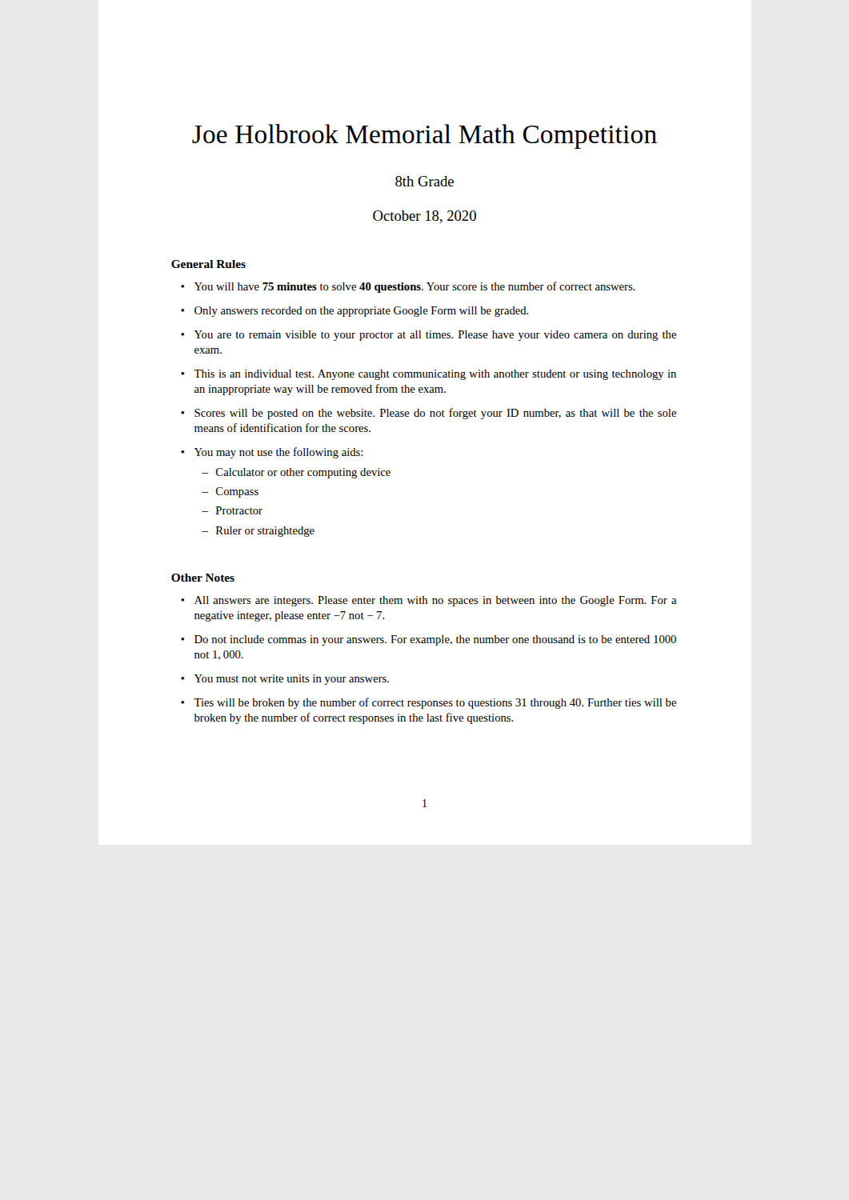Joe Holbrook Memorial Math Competition
8th Grade
October 18, 2020
General Rules
You will have 75 minutes to solve 40 questions. Your score is the number of correct answers.
Only answers recorded on the appropriate Google Form will be graded.
You are to remain visible to your proctor at all times. Please have your video camera on during the exam.
This is an individual test. Anyone caught communicating with another student or using technology in an inappropriate way will be removed from the exam.
Scores will be posted on the website. Please do not forget your ID number, as that will be the sole means of identification for the scores.
You may not use the following aids:
Calculator or other computing device
Compass
Protractor
Ruler or straightedge
Other Notes
All answers are integers. Please enter them with no spaces in between into the Google Form. For a negative integer, please enter −7 not − 7.
Do not include commas in your answers. For example, the number one thousand is to be entered 1000 not 1, 000.
You must not write units in your answers.
Ties will be broken by the number of correct responses to questions 31 through 40. Further ties will be broken by the number of correct responses in the last five questions.
1